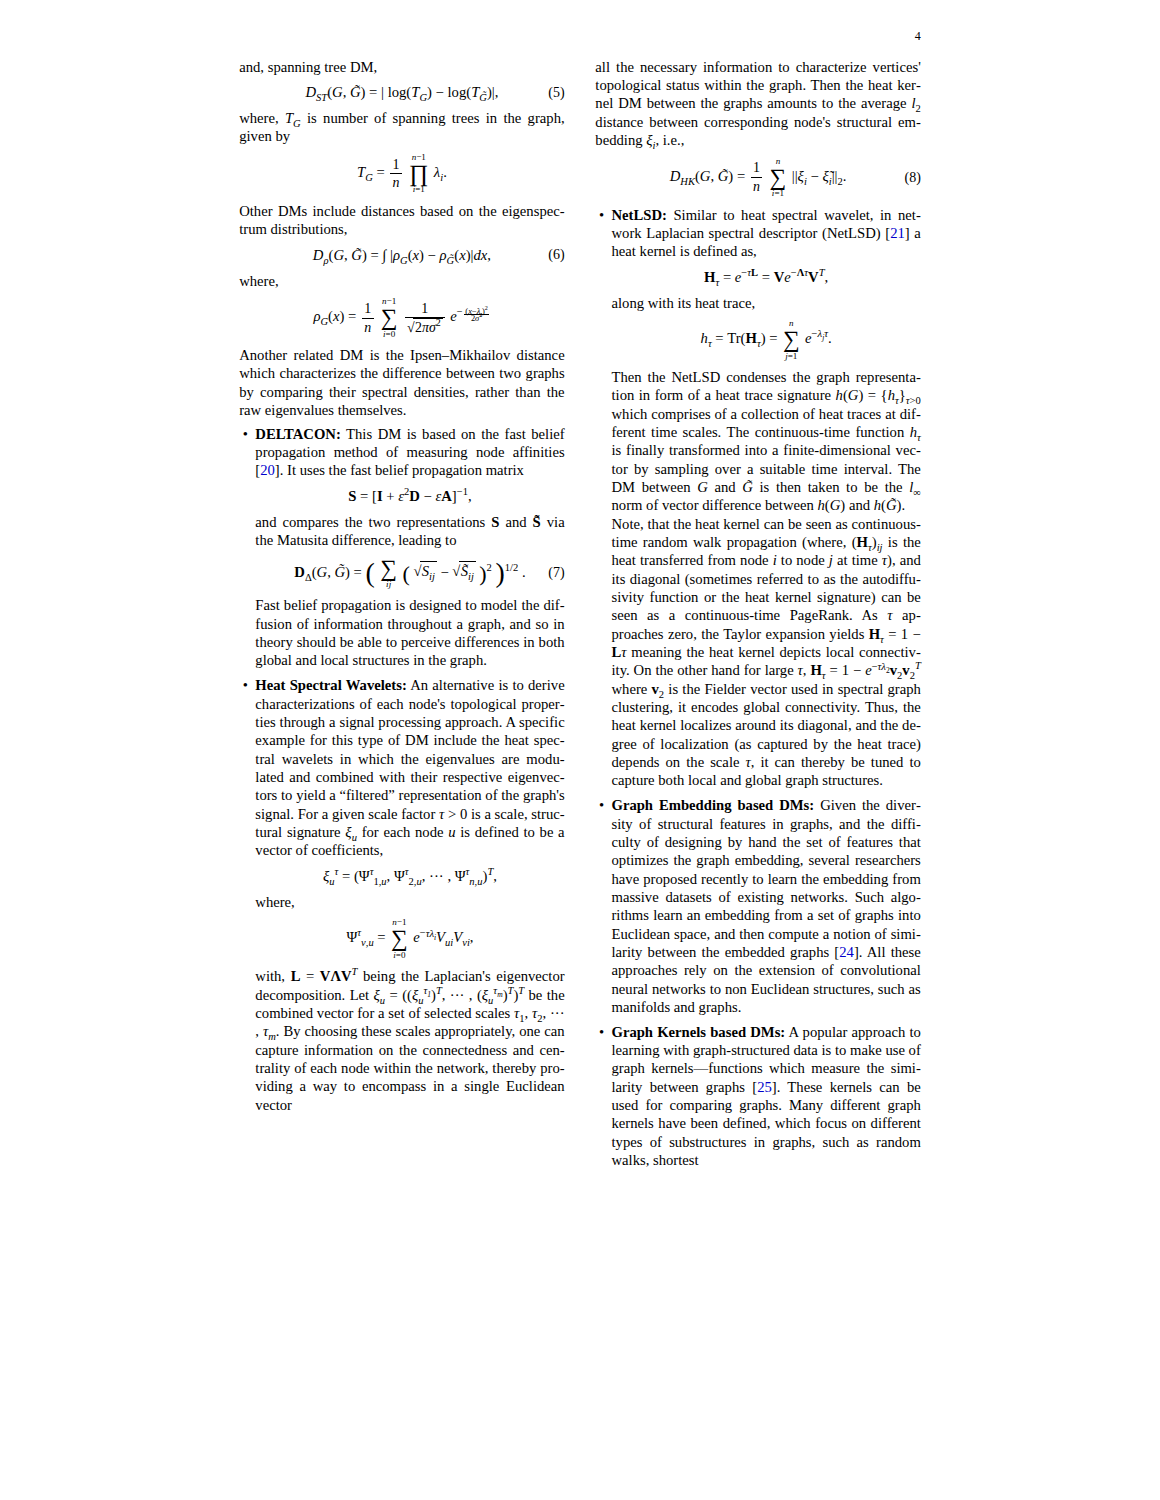4
and, spanning tree DM,
DST(G, G̃) = | log(TG) − log(TG̃)|,
(5)
where, TG is number of spanning trees in the graph, given by
TG = 1 n n−1∏i=1 λi.
Other DMs include distances based on the eigenspectrum distributions,
Dρ(G, G̃) = ∫ |ρG(x) − ρG̃(x)|dx,
(6)
where,
ρG(x) = 1 n n−1∑i=0 1√2πσ2 e−(x−λi)22σ2
Another related DM is the Ipsen–Mikhailov distance which characterizes the difference between two graphs by comparing their spectral densities, rather than the raw eigenvalues themselves.
DELTACON: This DM is based on the fast belief propagation method of measuring node affinities [20]. It uses the fast belief propagation matrix
S = [I + ε2D − εA]−1,
and compares the two representations S and S̃ via the Matusita difference, leading to
DΔ(G, G̃) = ( ∑ij ( √Sij − √S̃ij )2 )1/2 .
(7)
Fast belief propagation is designed to model the diffusion of information throughout a graph, and so in theory should be able to perceive differences in both global and local structures in the graph.
Heat Spectral Wavelets: An alternative is to derive characterizations of each node's topological properties through a signal processing approach. A specific example for this type of DM include the heat spectral wavelets in which the eigenvalues are modulated and combined with their respective eigenvectors to yield a “filtered” representation of the graph's signal. For a given scale factor τ > 0 is a scale, structural signature ξu for each node u is defined to be a vector of coefficients,
ξuτ = (Ψτ1,u, Ψτ2,u, ··· , Ψτn,u)T,
where,
Ψτv,u = n−1∑i=0 e−τλiVuiVvi,
with, L = VΛVT being the Laplacian's eigenvector decomposition. Let ξu = ((ξuτ1)T, ··· , (ξuτm)T)T be the combined vector for a set of selected scales τ1, τ2, ··· , τm. By choosing these scales appropriately, one can capture information on the connectedness and centrality of each node within the network, thereby providing a way to encompass in a single Euclidean vector
all the necessary information to characterize vertices' topological status within the graph. Then the heat kernel DM between the graphs amounts to the average l2 distance between corresponding node's structural embedding ξi, i.e.,
DHK(G, G̃) = 1 n n∑i=1 ||ξi − ξ̃i||2.
(8)
NetLSD: Similar to heat spectral wavelet, in network Laplacian spectral descriptor (NetLSD) [21] a heat kernel is defined as,
Hτ = e−τL = Ve−ΛτVT,
along with its heat trace,
hτ = Tr(Hτ) = n∑j=1 e−λjτ.
Then the NetLSD condenses the graph representation in form of a heat trace signature h(G) = {hτ}τ>0 which comprises of a collection of heat traces at different time scales. The continuous-time function hτ is finally transformed into a finite-dimensional vector by sampling over a suitable time interval. The DM between G and G̃ is then taken to be the l∞ norm of vector difference between h(G) and h(G̃).
Note, that the heat kernel can be seen as continuous-time random walk propagation (where, (Hτ)ij is the heat transferred from node i to node j at time τ), and its diagonal (sometimes referred to as the autodiffusivity function or the heat kernel signature) can be seen as a continuous-time PageRank. As τ approaches zero, the Taylor expansion yields Hτ = 1 − Lτ meaning the heat kernel depicts local connectivity. On the other hand for large τ, Hτ = 1 − e−τλ2v2v2T where v2 is the Fielder vector used in spectral graph clustering, it encodes global connectivity. Thus, the heat kernel localizes around its diagonal, and the degree of localization (as captured by the heat trace) depends on the scale τ, it can thereby be tuned to capture both local and global graph structures.
Graph Embedding based DMs: Given the diversity of structural features in graphs, and the difficulty of designing by hand the set of features that optimizes the graph embedding, several researchers have proposed recently to learn the embedding from massive datasets of existing networks. Such algorithms learn an embedding from a set of graphs into Euclidean space, and then compute a notion of similarity between the embedded graphs [24]. All these approaches rely on the extension of convolutional neural networks to non Euclidean structures, such as manifolds and graphs.
Graph Kernels based DMs: A popular approach to learning with graph-structured data is to make use of graph kernels—functions which measure the similarity between graphs [25]. These kernels can be used for comparing graphs. Many different graph kernels have been defined, which focus on different types of substructures in graphs, such as random walks, shortest